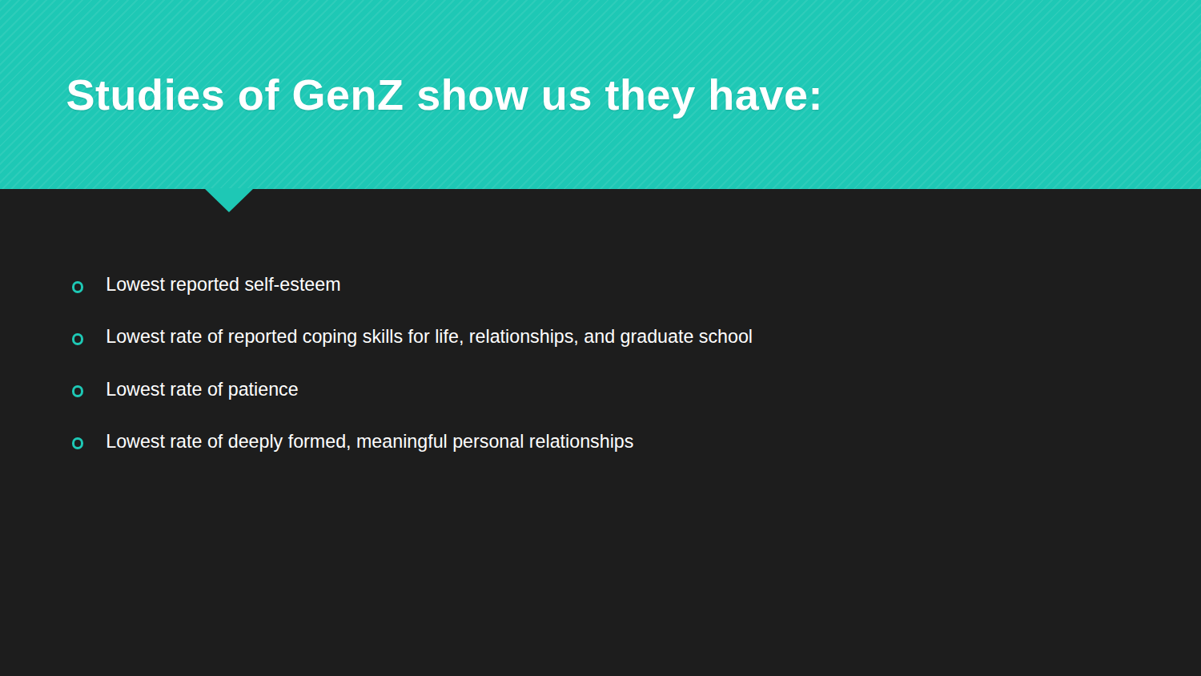Studies of GenZ show us they have:
Lowest reported self-esteem
Lowest rate of reported coping skills for life, relationships, and graduate school
Lowest rate of patience
Lowest rate of deeply formed, meaningful personal relationships